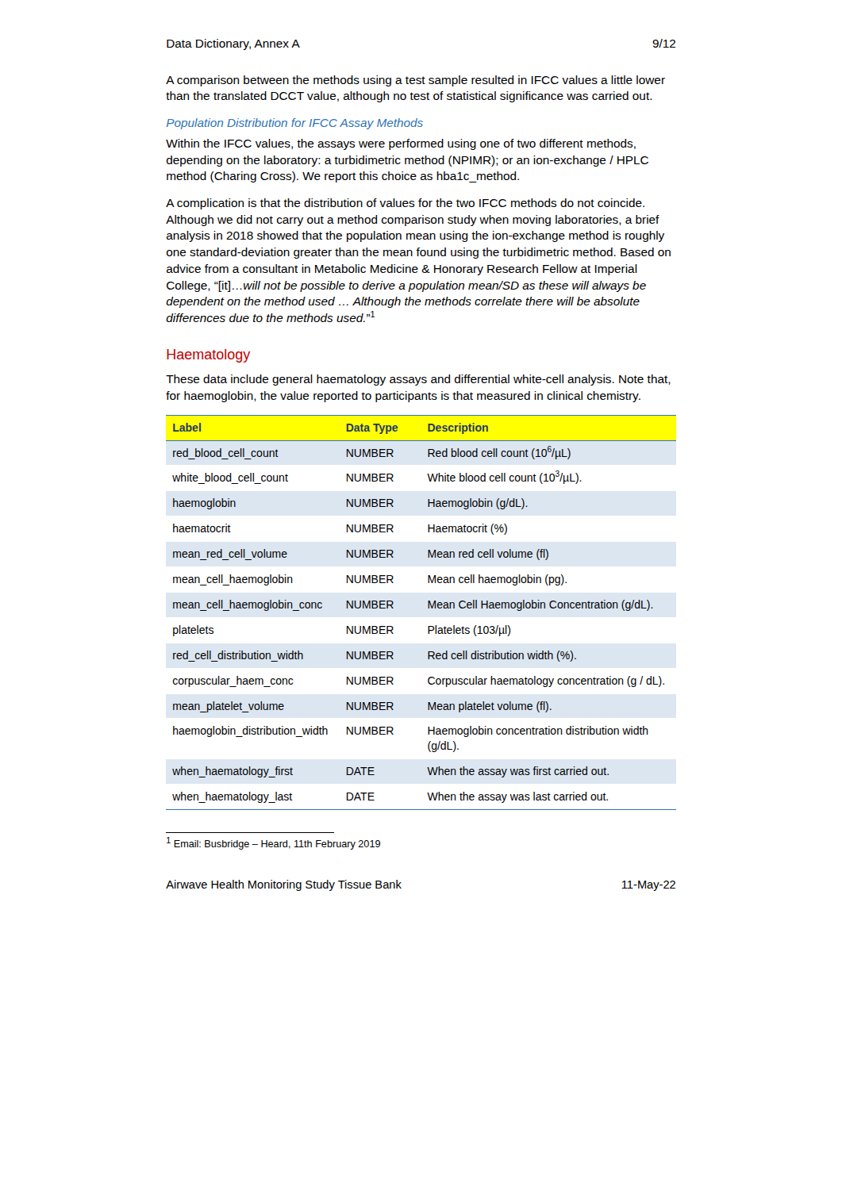Data Dictionary, Annex A
9/12
A comparison between the methods using a test sample resulted in IFCC values a little lower than the translated DCCT value, although no test of statistical significance was carried out.
Population Distribution for IFCC Assay Methods
Within the IFCC values, the assays were performed using one of two different methods, depending on the laboratory: a turbidimetric method (NPIMR); or an ion-exchange / HPLC method (Charing Cross). We report this choice as hba1c_method.
A complication is that the distribution of values for the two IFCC methods do not coincide. Although we did not carry out a method comparison study when moving laboratories, a brief analysis in 2018 showed that the population mean using the ion-exchange method is roughly one standard-deviation greater than the mean found using the turbidimetric method. Based on advice from a consultant in Metabolic Medicine & Honorary Research Fellow at Imperial College, “[it]…will not be possible to derive a population mean/SD as these will always be dependent on the method used … Although the methods correlate there will be absolute differences due to the methods used.”1
Haematology
These data include general haematology assays and differential white-cell analysis. Note that, for haemoglobin, the value reported to participants is that measured in clinical chemistry.
| Label | Data Type | Description |
| --- | --- | --- |
| red_blood_cell_count | NUMBER | Red blood cell count (10 6 /µL) |
| white_blood_cell_count | NUMBER | White blood cell count (10 3 /µL). |
| haemoglobin | NUMBER | Haemoglobin (g/dL). |
| haematocrit | NUMBER | Haematocrit (%) |
| mean_red_cell_volume | NUMBER | Mean red cell volume (fl) |
| mean_cell_haemoglobin | NUMBER | Mean cell haemoglobin (pg). |
| mean_cell_haemoglobin_conc | NUMBER | Mean Cell Haemoglobin Concentration (g/dL). |
| platelets | NUMBER | Platelets (103/µl) |
| red_cell_distribution_width | NUMBER | Red cell distribution width (%). |
| corpuscular_haem_conc | NUMBER | Corpuscular haematology concentration (g / dL). |
| mean_platelet_volume | NUMBER | Mean platelet volume (fl). |
| haemoglobin_distribution_width | NUMBER | Haemoglobin concentration distribution width (g/dL). |
| when_haematology_first | DATE | When the assay was first carried out. |
| when_haematology_last | DATE | When the assay was last carried out. |
1 Email: Busbridge – Heard, 11th February 2019
Airwave Health Monitoring Study Tissue Bank
11-May-22